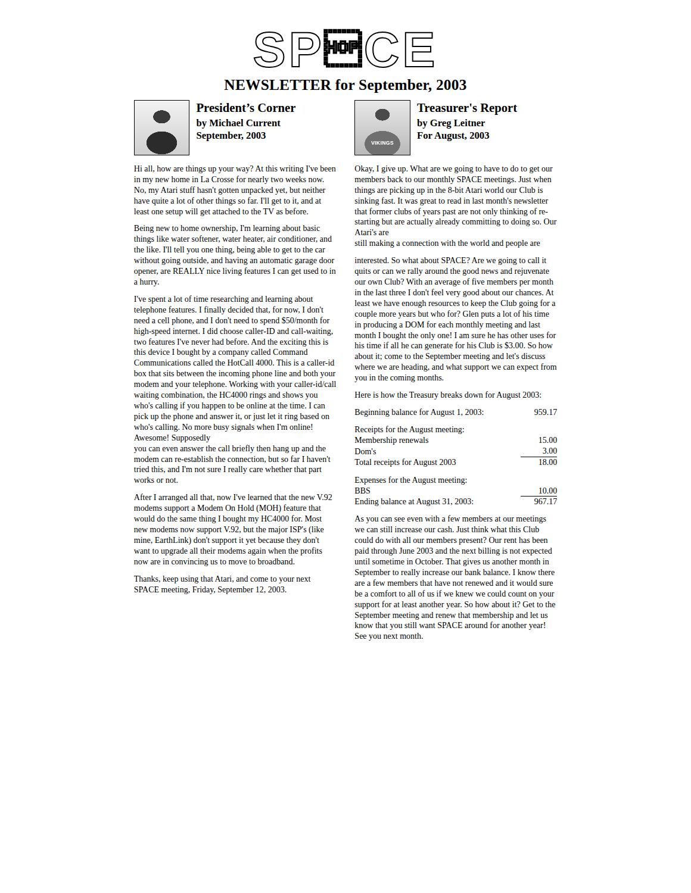SPCE
NEWSLETTER for September, 2003
President’s Corner
by Michael Current
September, 2003
Hi all, how are things up your way? At this writing I've been in my new home in La Crosse for nearly two weeks now. No, my Atari stuff hasn't gotten unpacked yet, but neither have quite a lot of other things so far. I'll get to it, and at least one setup will get attached to the TV as before.
Being new to home ownership, I'm learning about basic things like water softener, water heater, air conditioner, and the like. I'll tell you one thing, being able to get to the car without going outside, and having an automatic garage door opener, are REALLY nice living features I can get used to in a hurry.
I've spent a lot of time researching and learning about telephone features. I finally decided that, for now, I don't need a cell phone, and I don't need to spend $50/month for high-speed internet. I did choose caller-ID and call-waiting, two features I've never had before. And the exciting this is this device I bought by a company called Command Communications called the HotCall 4000. This is a caller-id box that sits between the incoming phone line and both your modem and your telephone. Working with your caller-id/call waiting combination, the HC4000 rings and shows you who's calling if you happen to be online at the time. I can pick up the phone and answer it, or just let it ring based on who's calling. No more busy signals when I'm online! Awesome! Supposedly
you can even answer the call briefly then hang up and the modem can re-establish the connection, but so far I haven't tried this, and I'm not sure I really care whether that part works or not.
After I arranged all that, now I've learned that the new V.92 modems support a Modem On Hold (MOH) feature that would do the same thing I bought my HC4000 for. Most new modems now support V.92, but the major ISP's (like mine, EarthLink) don't support it yet because they don't want to upgrade all their modems again when the profits now are in convincing us to move to broadband.
Thanks, keep using that Atari, and come to your next SPACE meeting, Friday, September 12, 2003.
VIKINGS
Treasurer's Report
by Greg Leitner
For August, 2003
Okay, I give up. What are we going to have to do to get our members back to our monthly SPACE meetings. Just when things are picking up in the 8-bit Atari world our Club is sinking fast. It was great to read in last month's newsletter that former clubs of years past are not only thinking of re-starting but are actually already committing to doing so. Our Atari's are
still making a connection with the world and people are
interested. So what about SPACE? Are we going to call it quits or can we rally around the good news and rejuvenate our own Club? With an average of five members per month in the last three I don't feel very good about our chances. At least we have enough resources to keep the Club going for a couple more years but who for? Glen puts a lot of his time in producing a DOM for each monthly meeting and last month I bought the only one! I am sure he has other uses for his time if all he can generate for his Club is $3.00. So how about it; come to the September meeting and let's discuss where we are heading, and what support we can expect from you in the coming months.
Here is how the Treasury breaks down for August 2003:
| Beginning balance for August 1, 2003: | 959.17 |
| Receipts for the August meeting: | |
| Membership renewals | 15.00 |
| Dom's | 3.00 |
| Total receipts for August 2003 | 18.00 |
| Expenses for the August meeting: | |
| BBS | 10.00 |
| Ending balance at August 31, 2003: | 967.17 |
As you can see even with a few members at our meetings we can still increase our cash. Just think what this Club could do with all our members present? Our rent has been paid through June 2003 and the next billing is not expected until sometime in October. That gives us another month in September to really increase our bank balance. I know there are a few members that have not renewed and it would sure be a comfort to all of us if we knew we could count on your support for at least another year. So how about it? Get to the September meeting and renew that membership and let us know that you still want SPACE around for another year! See you next month.